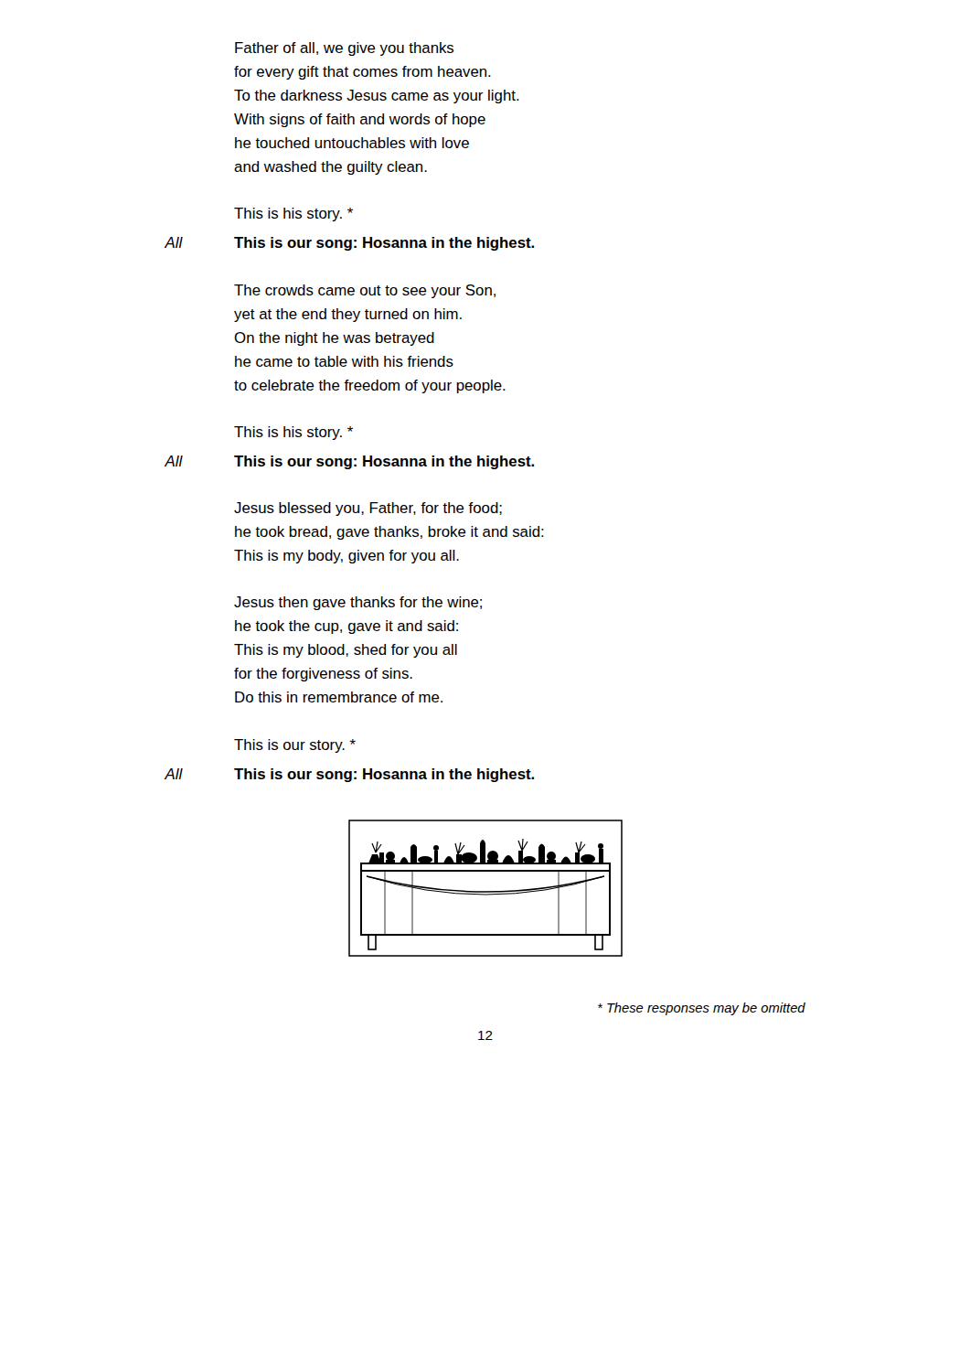Father of all, we give you thanks
for every gift that comes from heaven.
To the darkness Jesus came as your light.
With signs of faith and words of hope
he touched untouchables with love
and washed the guilty clean.
This is his story. *
All
This is our song: Hosanna in the highest.
The crowds came out to see your Son,
yet at the end they turned on him.
On the night he was betrayed
he came to table with his friends
to celebrate the freedom of your people.
This is his story. *
All
This is our song: Hosanna in the highest.
Jesus blessed you, Father, for the food;
he took bread, gave thanks, broke it and said:
This is my body, given for you all.
Jesus then gave thanks for the wine;
he took the cup, gave it and said:
This is my blood, shed for you all
for the forgiveness of sins.
Do this in remembrance of me.
This is our story. *
All
This is our song: Hosanna in the highest.
* These responses may be omitted
12